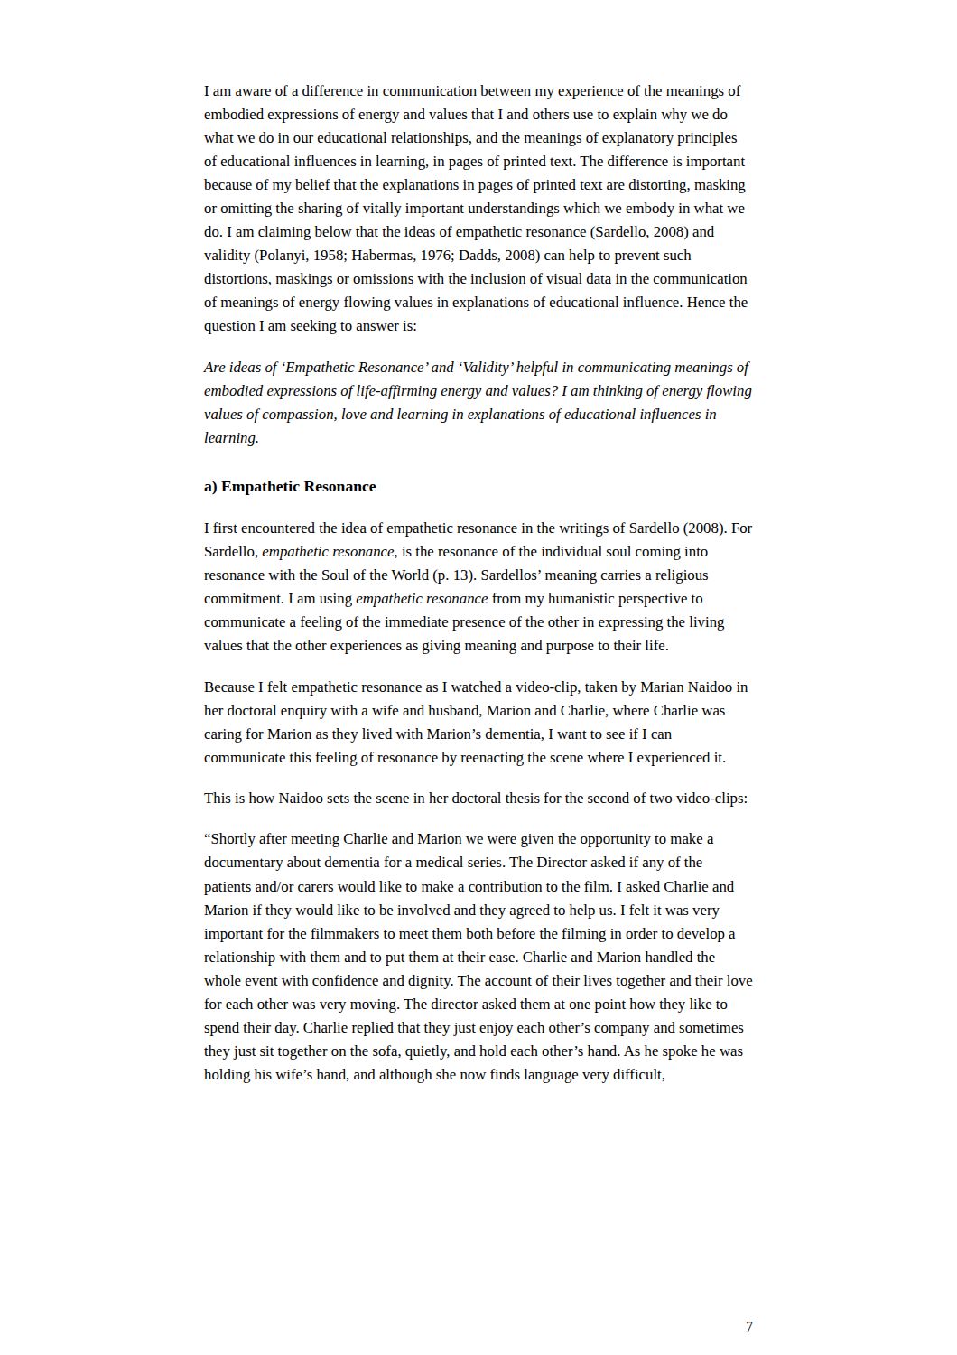I am aware of a difference in communication between my experience of the meanings of embodied expressions of energy and values that I and others use to explain why we do what we do in our educational relationships, and the meanings of explanatory principles of educational influences in learning, in pages of printed text. The difference is important because of my belief that the explanations in pages of printed text are distorting, masking or omitting the sharing of vitally important understandings which we embody in what we do. I am claiming below that the ideas of empathetic resonance (Sardello, 2008) and validity (Polanyi, 1958; Habermas, 1976; Dadds, 2008) can help to prevent such distortions, maskings or omissions with the inclusion of visual data in the communication of meanings of energy flowing values in explanations of educational influence. Hence the question I am seeking to answer is:
Are ideas of ‘Empathetic Resonance’ and ‘Validity’ helpful in communicating meanings of embodied expressions of life-affirming energy and values? I am thinking of energy flowing values of compassion, love and learning in explanations of educational influences in learning.
a) Empathetic Resonance
I first encountered the idea of empathetic resonance in the writings of Sardello (2008). For Sardello, empathetic resonance, is the resonance of the individual soul coming into resonance with the Soul of the World (p. 13). Sardellos’ meaning carries a religious commitment. I am using empathetic resonance from my humanistic perspective to communicate a feeling of the immediate presence of the other in expressing the living values that the other experiences as giving meaning and purpose to their life.
Because I felt empathetic resonance as I watched a video-clip, taken by Marian Naidoo in her doctoral enquiry with a wife and husband, Marion and Charlie, where Charlie was caring for Marion as they lived with Marion’s dementia, I want to see if I can communicate this feeling of resonance by reenacting the scene where I experienced it.
This is how Naidoo sets the scene in her doctoral thesis for the second of two video-clips:
“Shortly after meeting Charlie and Marion we were given the opportunity to make a documentary about dementia for a medical series. The Director asked if any of the patients and/or carers would like to make a contribution to the film. I asked Charlie and Marion if they would like to be involved and they agreed to help us. I felt it was very important for the filmmakers to meet them both before the filming in order to develop a relationship with them and to put them at their ease. Charlie and Marion handled the whole event with confidence and dignity. The account of their lives together and their love for each other was very moving. The director asked them at one point how they like to spend their day. Charlie replied that they just enjoy each other’s company and sometimes they just sit together on the sofa, quietly, and hold each other’s hand. As he spoke he was holding his wife’s hand, and although she now finds language very difficult,
7